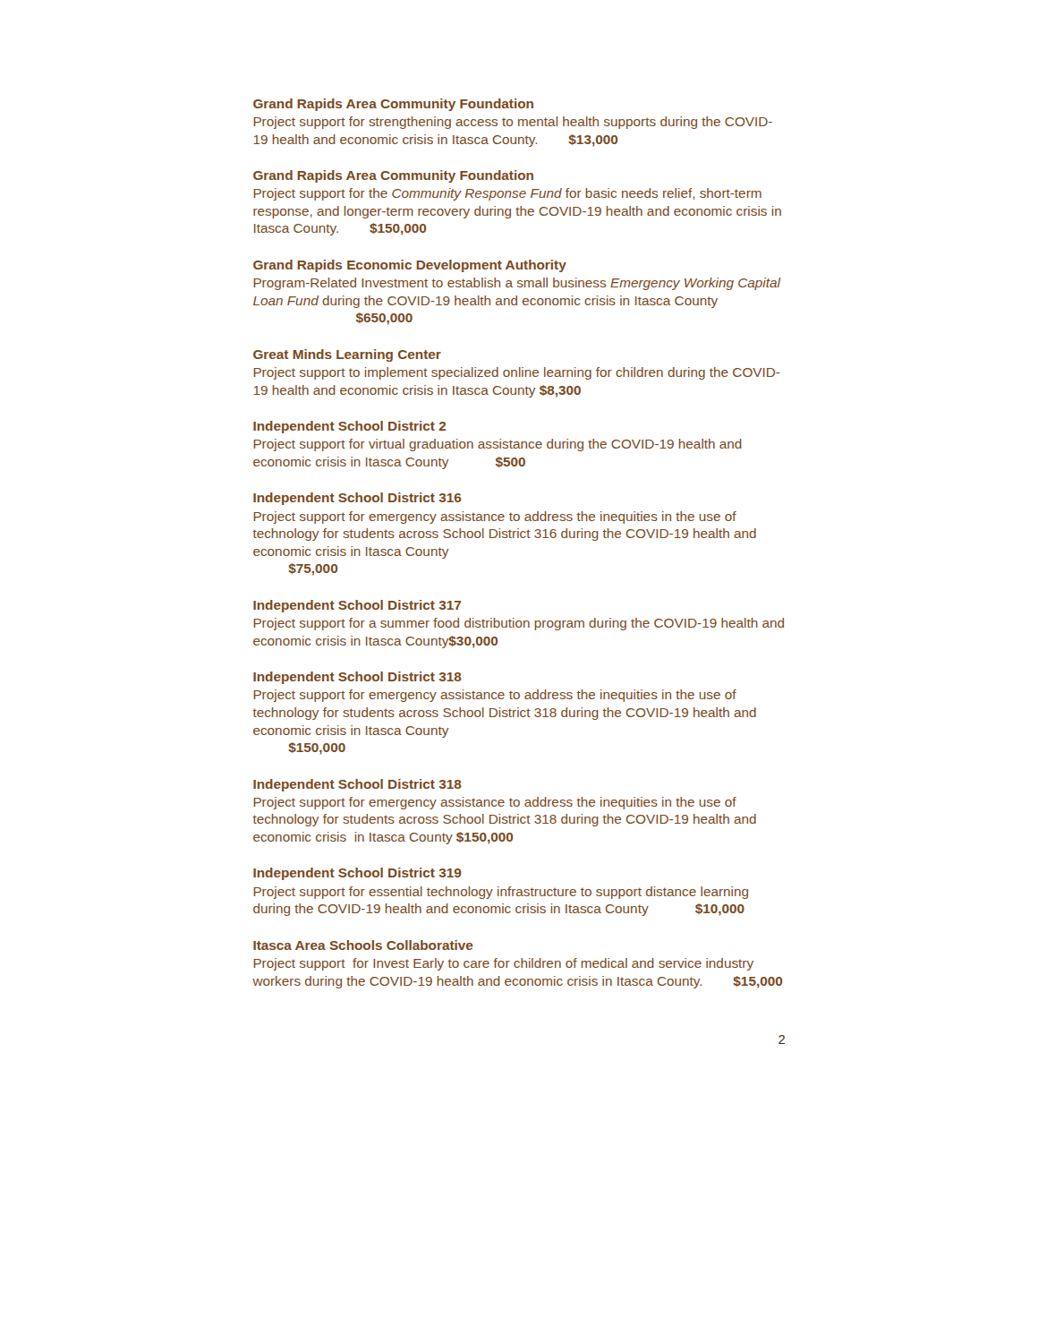Grand Rapids Area Community Foundation
Project support for strengthening access to mental health supports during the COVID-19 health and economic crisis in Itasca County. $13,000
Grand Rapids Area Community Foundation
Project support for the Community Response Fund for basic needs relief, short-term response, and longer-term recovery during the COVID-19 health and economic crisis in Itasca County. $150,000
Grand Rapids Economic Development Authority
Program-Related Investment to establish a small business Emergency Working Capital Loan Fund during the COVID-19 health and economic crisis in Itasca County $650,000
Great Minds Learning Center
Project support to implement specialized online learning for children during the COVID-19 health and economic crisis in Itasca County $8,300
Independent School District 2
Project support for virtual graduation assistance during the COVID-19 health and economic crisis in Itasca County $500
Independent School District 316
Project support for emergency assistance to address the inequities in the use of technology for students across School District 316 during the COVID-19 health and economic crisis in Itasca County
$75,000
Independent School District 317
Project support for a summer food distribution program during the COVID-19 health and economic crisis in Itasca County$30,000
Independent School District 318
Project support for emergency assistance to address the inequities in the use of technology for students across School District 318 during the COVID-19 health and economic crisis in Itasca County
$150,000
Independent School District 318
Project support for emergency assistance to address the inequities in the use of technology for students across School District 318 during the COVID-19 health and economic crisis in Itasca County $150,000
Independent School District 319
Project support for essential technology infrastructure to support distance learning during the COVID-19 health and economic crisis in Itasca County $10,000
Itasca Area Schools Collaborative
Project support for Invest Early to care for children of medical and service industry workers during the COVID-19 health and economic crisis in Itasca County. $15,000
2